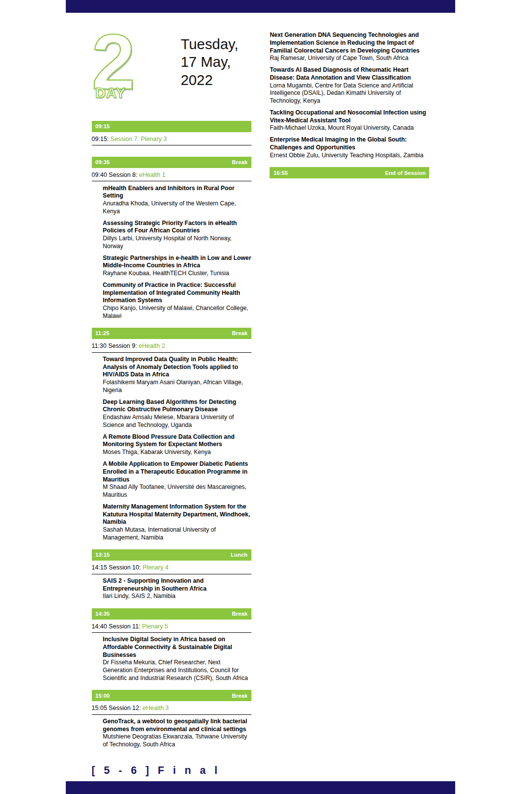2
DAY
Tuesday,
17 May, 2022
09:15
09:15: Session 7: Plenary 3
09:35 Break
09:40 Session 8: eHealth 1
mHealth Enablers and Inhibitors in Rural Poor Setting Anuradha Khoda, University of the Western Cape, Kenya
Assessing Strategic Priority Factors in eHealth Policies of Four African Countries Dillys Larbi, University Hospital of North Norway, Norway
Strategic Partnerships in e-health in Low and Lower Middle-Income Countries in Africa Rayhane Koubaa, HealthTECH Cluster, Tunisia
Community of Practice in Practice: Successful Implementation of Integrated Community Health Information Systems Chipo Kanjo, University of Malawi, Chancellor College, Malawi
11:25 Break
11:30 Session 9: eHealth 2
Toward Improved Data Quality in Public Health: Analysis of Anomaly Detection Tools applied to HIV/AIDS Data in Africa Folashikemi Maryam Asani Olaniyan, African Village, Nigeria
Deep Learning Based Algorithms for Detecting Chronic Obstructive Pulmonary Disease Endashaw Amsalu Melese, Mbarara University of Science and Technology, Uganda
A Remote Blood Pressure Data Collection and Monitoring System for Expectant Mothers Moses Thiga, Kabarak University, Kenya
A Mobile Application to Empower Diabetic Patients Enrolled in a Therapeutic Education Programme in Mauritius M Shaad Ally Toofanee, Université des Mascareignes, Mauritius
Maternity Management Information System for the Katutura Hospital Maternity Department, Windhoek, Namibia Sashah Mutasa, International University of Management, Namibia
13:15 Lunch
14:15 Session 10: Plenary 4
SAIS 2 - Supporting Innovation and Entrepreneurship in Southern Africa Ilari Lindy, SAIS 2, Namibia
14:35 Break
14:40 Session 11: Plenary 5
Inclusive Digital Society in Africa based on Affordable Connectivity & Sustainable Digital Businesses Dr Fisseha Mekuria, Chief Researcher, Next Generation Enterprises and Institutions, Council for Scientific and Industrial Research (CSIR), South Africa
15:00 Break
15:05 Session 12: eHealth 3
GenoTrack, a webtool to geospatially link bacterial genomes from environmental and clinical settings Mutshiene Deogratias Ekwanzala, Tshwane University of Technology, South Africa
Next Generation DNA Sequencing Technologies and Implementation Science in Reducing the Impact of Familial Colorectal Cancers in Developing Countries Raj Ramesar, University of Cape Town, South Africa
Towards AI Based Diagnosis of Rheumatic Heart Disease: Data Annotation and View Classification Lorna Mugambi, Centre for Data Science and Artificial Intelligence (DSAIL), Dedan Kimathi University of Technology, Kenya
Tackling Occupational and Nosocomial Infection using Vitex-Medical Assistant Tool Faith-Michael Uzoka, Mount Royal University, Canada
Enterprise Medical Imaging in the Global South: Challenges and Opportunities Ernest Obbie Zulu, University Teaching Hospitals, Zambia
16:55 End of Session
[ 5 - 6 ] F i n a l